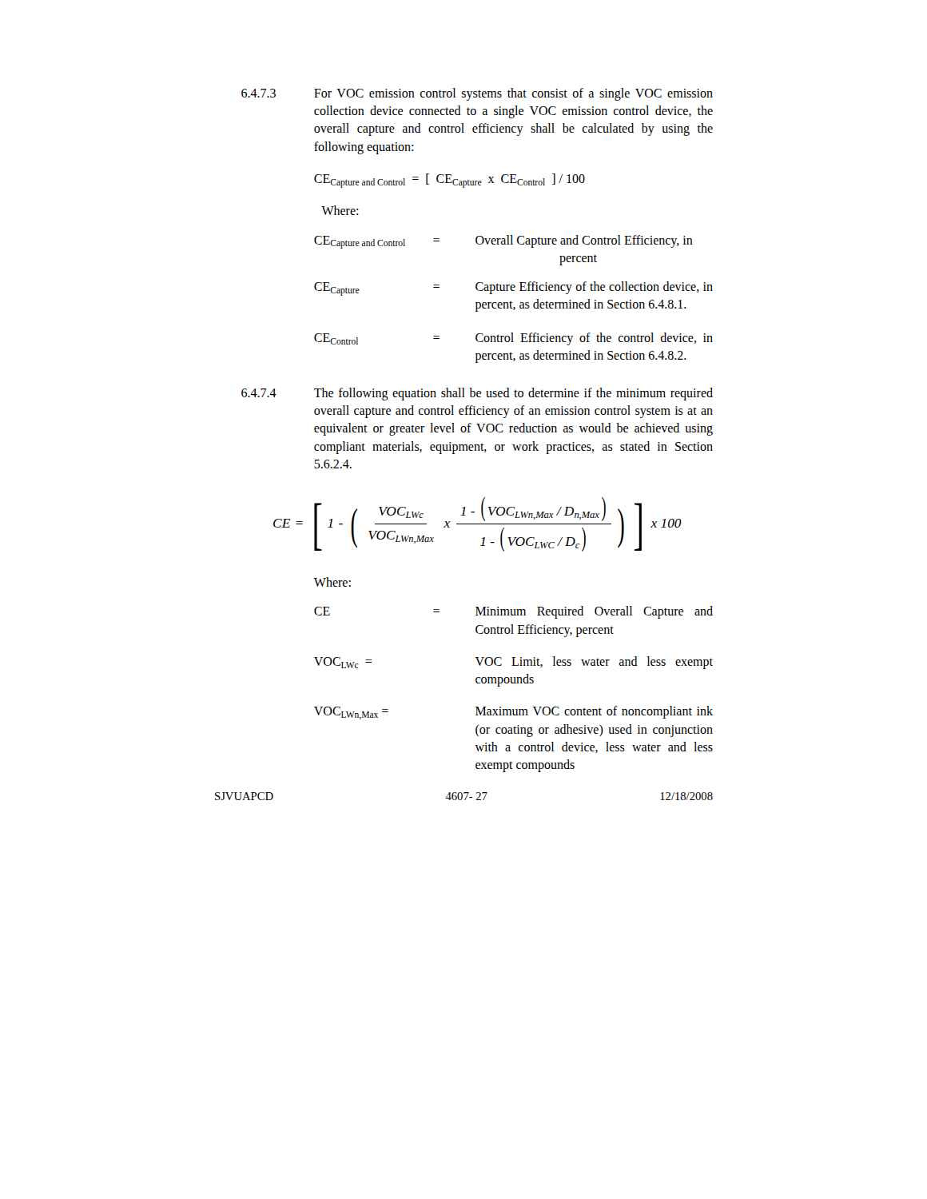6.4.7.3
For VOC emission control systems that consist of a single VOC emission collection device connected to a single VOC emission control device, the overall capture and control efficiency shall be calculated by using the following equation:
CECapture and Control = [ CECapture x CEControl ] / 100
Where:
CECapture and Control
=
Overall Capture and Control Efficiency, in
percent
CECapture
=
Capture Efficiency of the collection device, in percent, as determined in Section 6.4.8.1.
CEControl
=
Control Efficiency of the control device, in percent, as determined in Section 6.4.8.2.
6.4.7.4
The following equation shall be used to determine if the minimum required overall capture and control efficiency of an emission control system is at an equivalent or greater level of VOC reduction as would be achieved using compliant materials, equipment, or work practices, as stated in Section 5.6.2.4.
CE = [ 1 - ( VOCLWc VOCLWn,Max x 1 - (VOCLWn,Max / Dn,Max) 1 - (VOCLWC / Dc) ) ] x 100
Where:
CE
=
Minimum Required Overall Capture and Control Efficiency, percent
VOCLWc =
VOC Limit, less water and less exempt compounds
VOCLWn,Max =
Maximum VOC content of noncompliant ink (or coating or adhesive) used in conjunction with a control device, less water and less exempt compounds
SJVUAPCD
4607- 27
12/18/2008